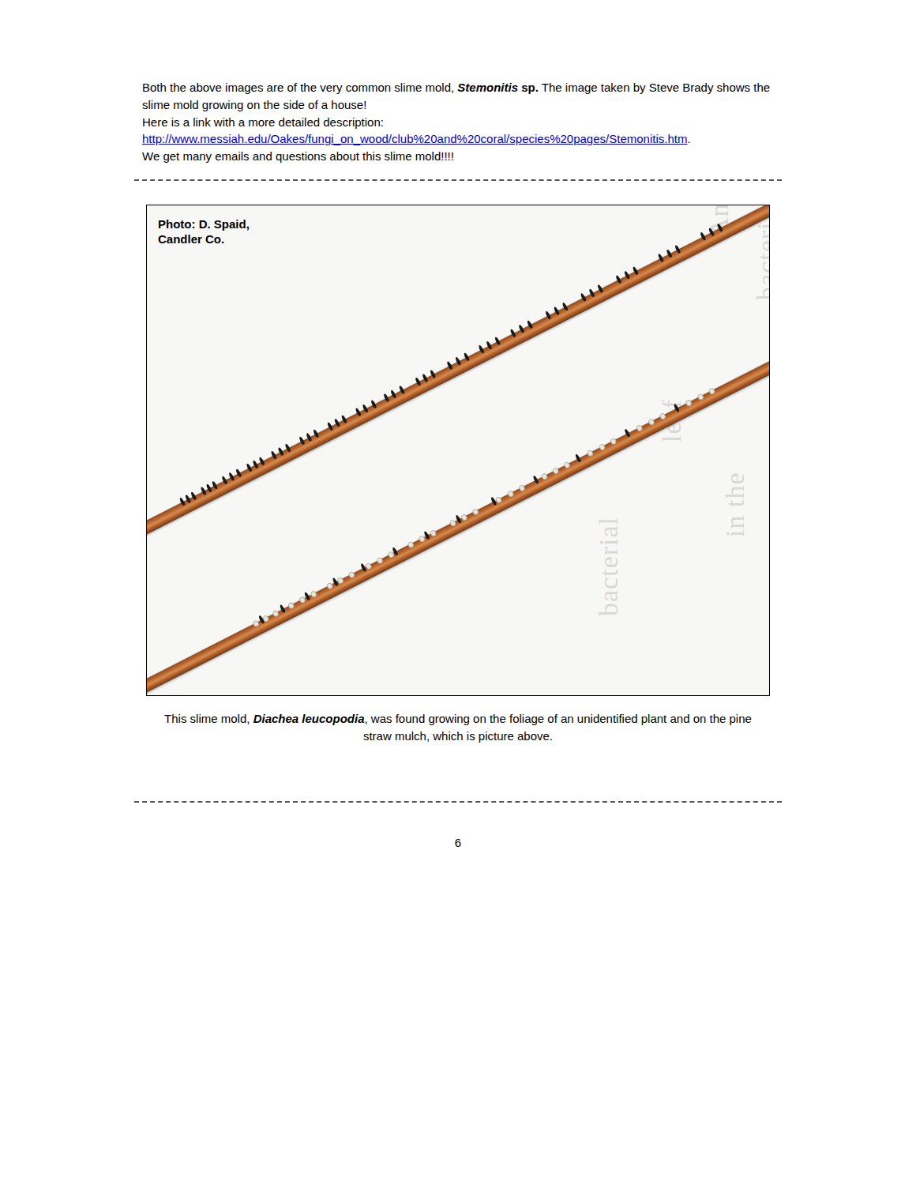Both the above images are of the very common slime mold, Stemonitis sp. The image taken by Steve Brady shows the slime mold growing on the side of a house!
Here is a link with a more detailed description:
http://www.messiah.edu/Oakes/fungi_on_wood/club%20and%20coral/species%20pages/Stemonitis.htm.
We get many emails and questions about this slime mold!!!!
Photo: D. Spaid,
Candler Co.
Anaris bacteria leaf in the bacterial
This slime mold, Diachea leucopodia, was found growing on the foliage of an unidentified plant and on the pine straw mulch, which is picture above.
6